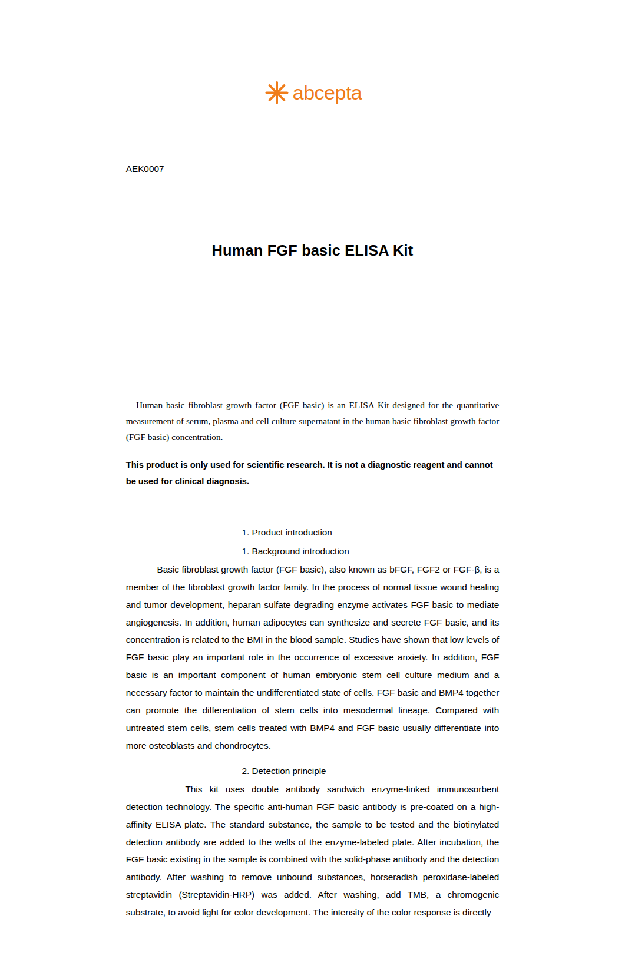abcepta
AEK0007
Human FGF basic ELISA Kit
Human basic fibroblast growth factor (FGF basic) is an ELISA Kit designed for the quantitative measurement of serum, plasma and cell culture supernatant in the human basic fibroblast growth factor (FGF basic) concentration.
This product is only used for scientific research. It is not a diagnostic reagent and cannot be used for clinical diagnosis.
1. Product introduction
1. Background introduction
Basic fibroblast growth factor (FGF basic), also known as bFGF, FGF2 or FGF-β, is a member of the fibroblast growth factor family. In the process of normal tissue wound healing and tumor development, heparan sulfate degrading enzyme activates FGF basic to mediate angiogenesis. In addition, human adipocytes can synthesize and secrete FGF basic, and its concentration is related to the BMI in the blood sample. Studies have shown that low levels of FGF basic play an important role in the occurrence of excessive anxiety. In addition, FGF basic is an important component of human embryonic stem cell culture medium and a necessary factor to maintain the undifferentiated state of cells. FGF basic and BMP4 together can promote the differentiation of stem cells into mesodermal lineage. Compared with untreated stem cells, stem cells treated with BMP4 and FGF basic usually differentiate into more osteoblasts and chondrocytes.
2. Detection principle
This kit uses double antibody sandwich enzyme-linked immunosorbent detection technology. The specific anti-human FGF basic antibody is pre-coated on a high-affinity ELISA plate. The standard substance, the sample to be tested and the biotinylated detection antibody are added to the wells of the enzyme-labeled plate. After incubation, the FGF basic existing in the sample is combined with the solid-phase antibody and the detection antibody. After washing to remove unbound substances, horseradish peroxidase-labeled streptavidin (Streptavidin-HRP) was added. After washing, add TMB, a chromogenic substrate, to avoid light for color development. The intensity of the color response is directly